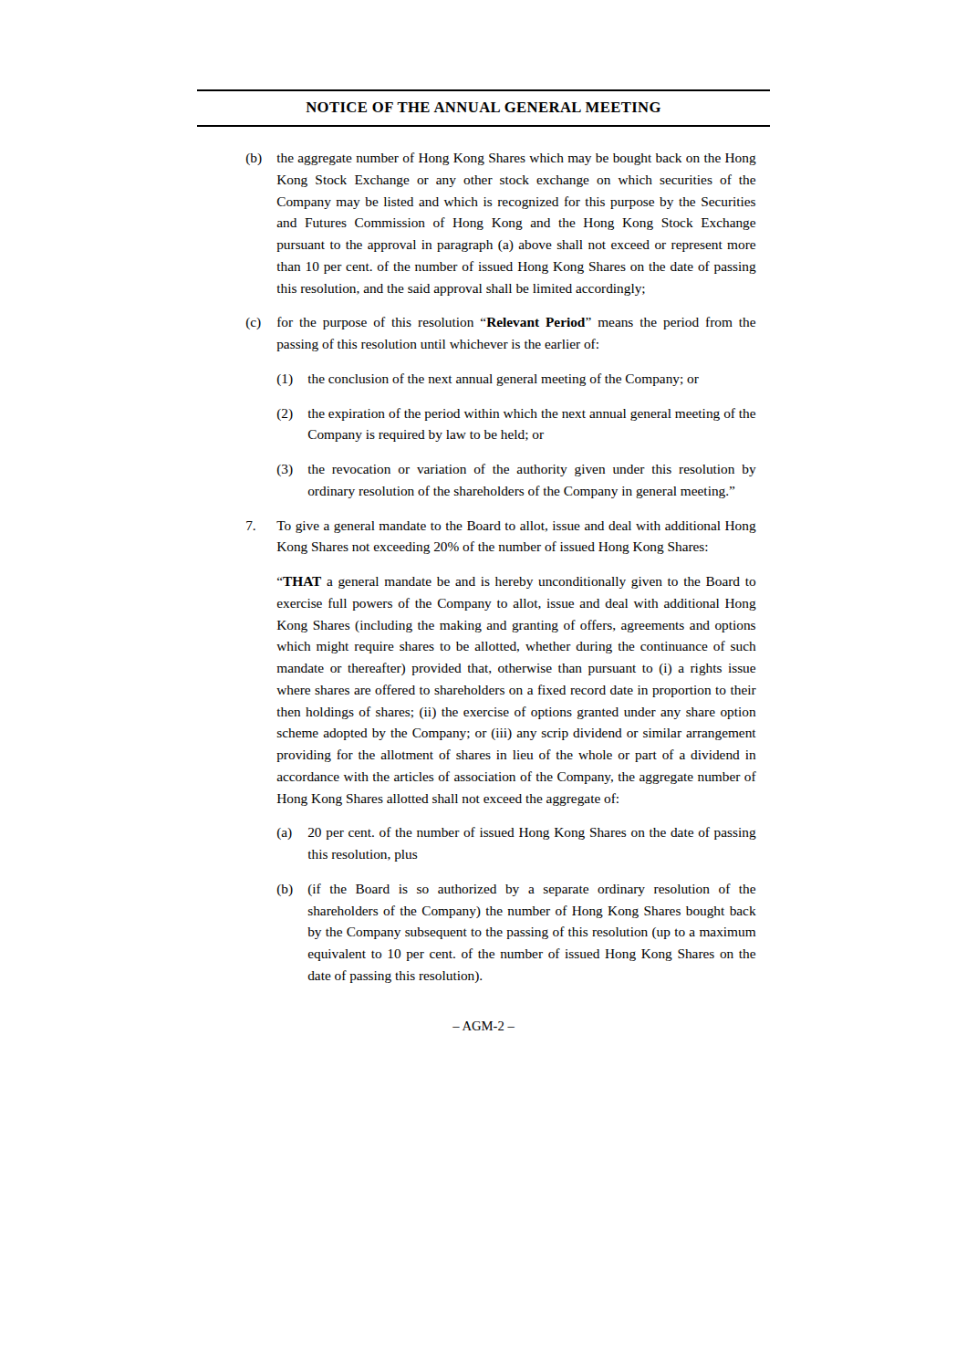NOTICE OF THE ANNUAL GENERAL MEETING
(b)
the aggregate number of Hong Kong Shares which may be bought back on the Hong Kong Stock Exchange or any other stock exchange on which securities of the Company may be listed and which is recognized for this purpose by the Securities and Futures Commission of Hong Kong and the Hong Kong Stock Exchange pursuant to the approval in paragraph (a) above shall not exceed or represent more than 10 per cent. of the number of issued Hong Kong Shares on the date of passing this resolution, and the said approval shall be limited accordingly;
(c)
for the purpose of this resolution “Relevant Period” means the period from the passing of this resolution until whichever is the earlier of:
(1)
the conclusion of the next annual general meeting of the Company; or
(2)
the expiration of the period within which the next annual general meeting of the Company is required by law to be held; or
(3)
the revocation or variation of the authority given under this resolution by ordinary resolution of the shareholders of the Company in general meeting.”
7.
To give a general mandate to the Board to allot, issue and deal with additional Hong Kong Shares not exceeding 20% of the number of issued Hong Kong Shares:
“THAT a general mandate be and is hereby unconditionally given to the Board to exercise full powers of the Company to allot, issue and deal with additional Hong Kong Shares (including the making and granting of offers, agreements and options which might require shares to be allotted, whether during the continuance of such mandate or thereafter) provided that, otherwise than pursuant to (i) a rights issue where shares are offered to shareholders on a fixed record date in proportion to their then holdings of shares; (ii) the exercise of options granted under any share option scheme adopted by the Company; or (iii) any scrip dividend or similar arrangement providing for the allotment of shares in lieu of the whole or part of a dividend in accordance with the articles of association of the Company, the aggregate number of Hong Kong Shares allotted shall not exceed the aggregate of:
(a)
20 per cent. of the number of issued Hong Kong Shares on the date of passing this resolution, plus
(b)
(if the Board is so authorized by a separate ordinary resolution of the shareholders of the Company) the number of Hong Kong Shares bought back by the Company subsequent to the passing of this resolution (up to a maximum equivalent to 10 per cent. of the number of issued Hong Kong Shares on the date of passing this resolution).
– AGM-2 –